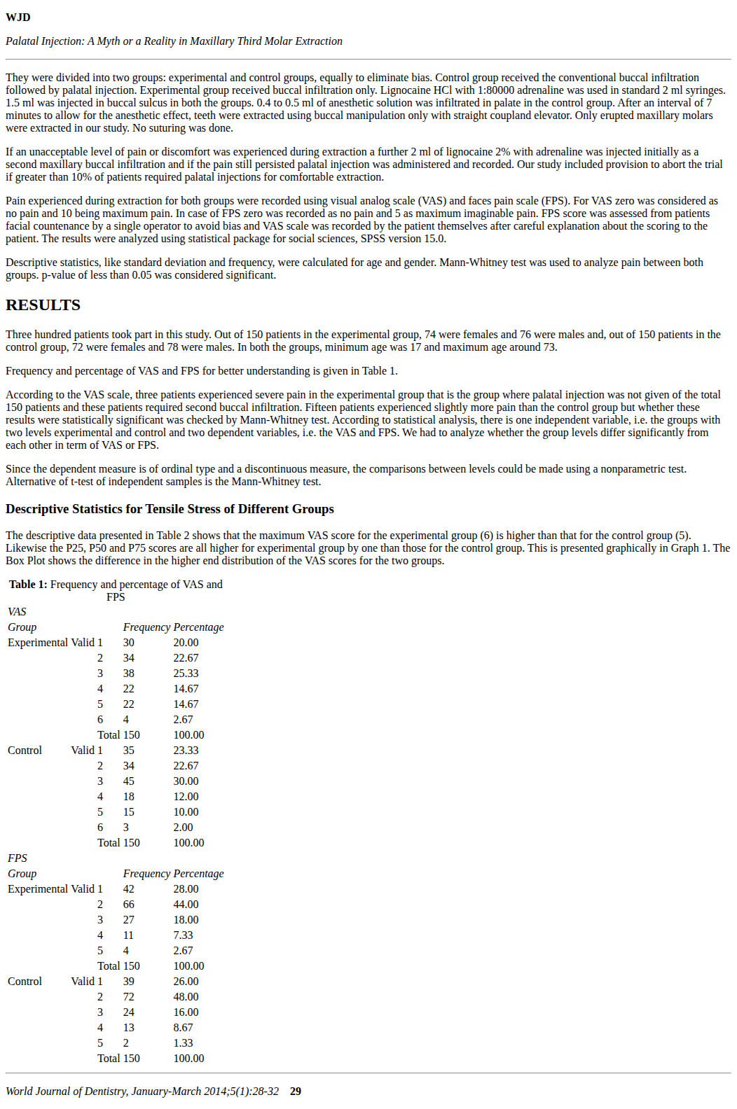WJD
Palatal Injection: A Myth or a Reality in Maxillary Third Molar Extraction
They were divided into two groups: experimental and control groups, equally to eliminate bias. Control group received the conventional buccal infiltration followed by palatal injection. Experimental group received buccal infiltration only. Lignocaine HCl with 1:80000 adrenaline was used in standard 2 ml syringes. 1.5 ml was injected in buccal sulcus in both the groups. 0.4 to 0.5 ml of anesthetic solution was infiltrated in palate in the control group. After an interval of 7 minutes to allow for the anesthetic effect, teeth were extracted using buccal manipulation only with straight coupland elevator. Only erupted maxillary molars were extracted in our study. No suturing was done.
If an unacceptable level of pain or discomfort was experienced during extraction a further 2 ml of lignocaine 2% with adrenaline was injected initially as a second maxillary buccal infiltration and if the pain still persisted palatal injection was administered and recorded. Our study included provision to abort the trial if greater than 10% of patients required palatal injections for comfortable extraction.
Pain experienced during extraction for both groups were recorded using visual analog scale (VAS) and faces pain scale (FPS). For VAS zero was considered as no pain and 10 being maximum pain. In case of FPS zero was recorded as no pain and 5 as maximum imaginable pain. FPS score was assessed from patients facial countenance by a single operator to avoid bias and VAS scale was recorded by the patient themselves after careful explanation about the scoring to the patient. The results were analyzed using statistical package for social sciences, SPSS version 15.0.
Descriptive statistics, like standard deviation and frequency, were calculated for age and gender. Mann-Whitney test was used to analyze pain between both groups. p-value of less than 0.05 was considered significant.
RESULTS
Three hundred patients took part in this study. Out of 150 patients in the experimental group, 74 were females and 76 were males and, out of 150 patients in the control group, 72 were females and 78 were males. In both the groups, minimum age was 17 and maximum age around 73.
Frequency and percentage of VAS and FPS for better understanding is given in Table 1.
According to the VAS scale, three patients experienced severe pain in the experimental group that is the group where palatal injection was not given of the total 150 patients and these patients required second buccal infiltration. Fifteen patients experienced slightly more pain than the control group but whether these results were statistically significant was checked by Mann-Whitney test. According to statistical analysis, there is one independent variable, i.e. the groups with two levels experimental and control and two dependent variables, i.e. the VAS and FPS. We had to analyze whether the group levels differ significantly from each other in term of VAS or FPS.
Since the dependent measure is of ordinal type and a discontinuous measure, the comparisons between levels could be made using a nonparametric test. Alternative of t-test of independent samples is the Mann-Whitney test.
Descriptive Statistics for Tensile Stress of Different Groups
The descriptive data presented in Table 2 shows that the maximum VAS score for the experimental group (6) is higher than that for the control group (5). Likewise the P25, P50 and P75 scores are all higher for experimental group by one than those for the control group. This is presented graphically in Graph 1. The Box Plot shows the difference in the higher end distribution of the VAS scores for the two groups.
Table 1: Frequency and percentage of VAS and FPS
| VAS |
| Group | | | Frequency | Percentage |
| Experimental | Valid | 1 | 30 | 20.00 |
| | | 2 | 34 | 22.67 |
| | | 3 | 38 | 25.33 |
| | | 4 | 22 | 14.67 |
| | | 5 | 22 | 14.67 |
| | | 6 | 4 | 2.67 |
| | | Total | 150 | 100.00 |
| Control | Valid | 1 | 35 | 23.33 |
| | | 2 | 34 | 22.67 |
| | | 3 | 45 | 30.00 |
| | | 4 | 18 | 12.00 |
| | | 5 | 15 | 10.00 |
| | | 6 | 3 | 2.00 |
| | | Total | 150 | 100.00 |
| FPS |
| Group | | | Frequency | Percentage |
| Experimental | Valid | 1 | 42 | 28.00 |
| | | 2 | 66 | 44.00 |
| | | 3 | 27 | 18.00 |
| | | 4 | 11 | 7.33 |
| | | 5 | 4 | 2.67 |
| | | Total | 150 | 100.00 |
| Control | Valid | 1 | 39 | 26.00 |
| | | 2 | 72 | 48.00 |
| | | 3 | 24 | 16.00 |
| | | 4 | 13 | 8.67 |
| | | 5 | 2 | 1.33 |
| | | Total | 150 | 100.00 |
World Journal of Dentistry, January-March 2014;5(1):28-32 29